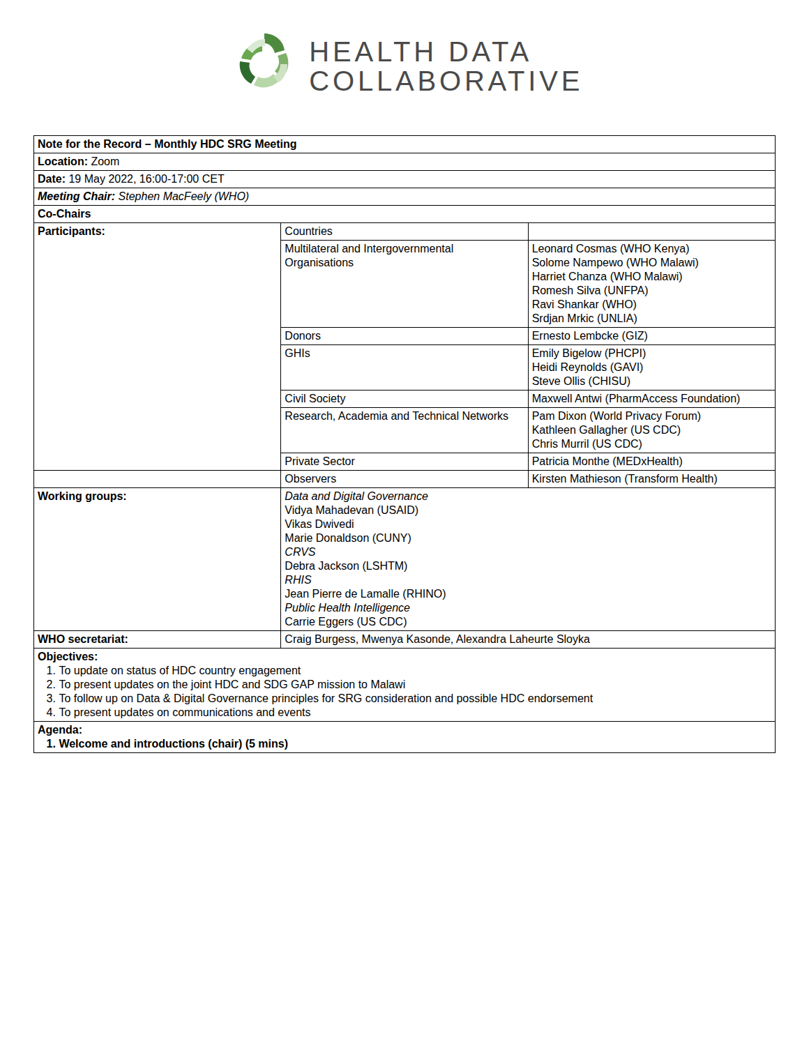Health Data
Collaborative
| Note for the Record – Monthly HDC SRG Meeting |
| Location: Zoom |
| Date: 19 May 2022, 16:00-17:00 CET |
| Meeting Chair: Stephen MacFeely (WHO) |
| Co-Chairs |
| Participants: | Countries | |
| Multilateral and Intergovernmental Organisations | Leonard Cosmas (WHO Kenya) Solome Nampewo (WHO Malawi) Harriet Chanza (WHO Malawi) Romesh Silva (UNFPA) Ravi Shankar (WHO) Srdjan Mrkic (UNLIA) |
| Donors | Ernesto Lembcke (GIZ) |
| GHIs | Emily Bigelow (PHCPI) Heidi Reynolds (GAVI) Steve Ollis (CHISU) |
| Civil Society | Maxwell Antwi (PharmAccess Foundation) |
| Research, Academia and Technical Networks | Pam Dixon (World Privacy Forum) Kathleen Gallagher (US CDC) Chris Murril (US CDC) |
| Private Sector | Patricia Monthe (MEDxHealth) |
| | Observers | Kirsten Mathieson (Transform Health) |
| Working groups: | Data and Digital Governance Vidya Mahadevan (USAID) Vikas Dwivedi Marie Donaldson (CUNY) CRVS Debra Jackson (LSHTM) RHIS Jean Pierre de Lamalle (RHINO) Public Health Intelligence Carrie Eggers (US CDC) |
| WHO secretariat: | Craig Burgess, Mwenya Kasonde, Alexandra Laheurte Sloyka |
| Objectives: To update on status of HDC country engagement To present updates on the joint HDC and SDG GAP mission to Malawi To follow up on Data & Digital Governance principles for SRG consideration and possible HDC endorsement To present updates on communications and events |
| Agenda: Welcome and introductions (chair) (5 mins) |